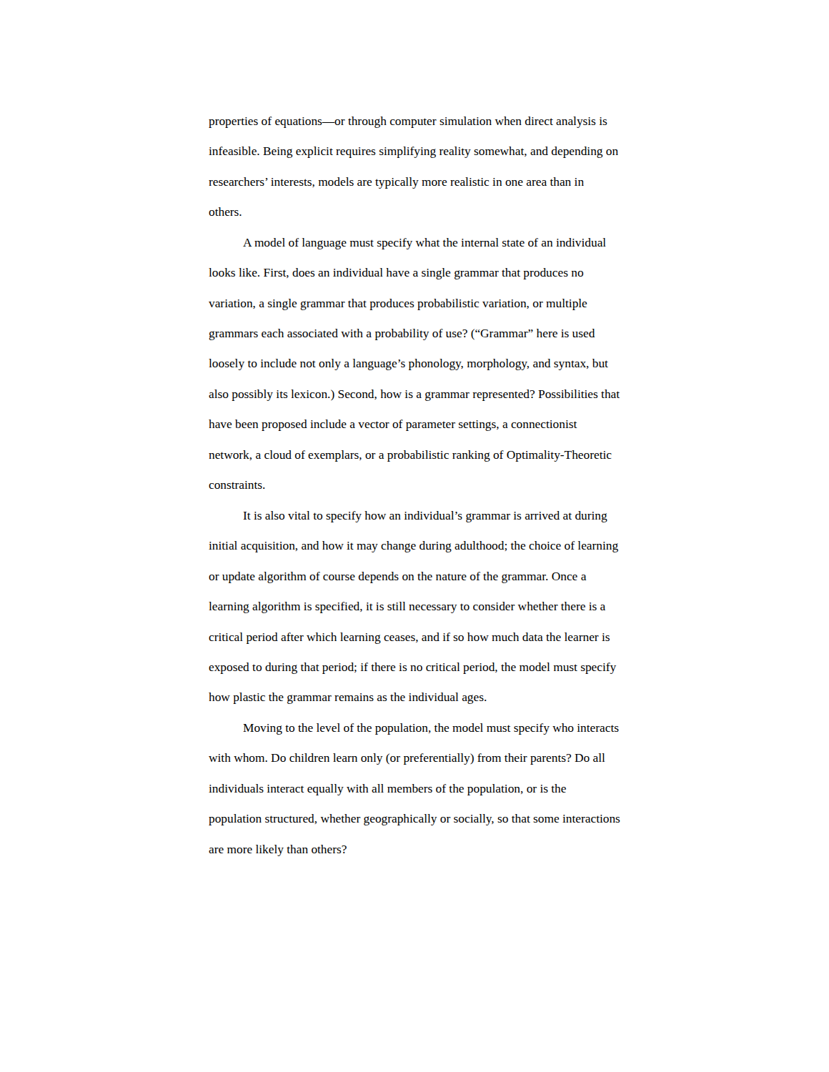properties of equations—or through computer simulation when direct analysis is infeasible. Being explicit requires simplifying reality somewhat, and depending on researchers’ interests, models are typically more realistic in one area than in others.
A model of language must specify what the internal state of an individual looks like. First, does an individual have a single grammar that produces no variation, a single grammar that produces probabilistic variation, or multiple grammars each associated with a probability of use? (“Grammar” here is used loosely to include not only a language’s phonology, morphology, and syntax, but also possibly its lexicon.) Second, how is a grammar represented? Possibilities that have been proposed include a vector of parameter settings, a connectionist network, a cloud of exemplars, or a probabilistic ranking of Optimality-Theoretic constraints.
It is also vital to specify how an individual’s grammar is arrived at during initial acquisition, and how it may change during adulthood; the choice of learning or update algorithm of course depends on the nature of the grammar. Once a learning algorithm is specified, it is still necessary to consider whether there is a critical period after which learning ceases, and if so how much data the learner is exposed to during that period; if there is no critical period, the model must specify how plastic the grammar remains as the individual ages.
Moving to the level of the population, the model must specify who interacts with whom. Do children learn only (or preferentially) from their parents? Do all individuals interact equally with all members of the population, or is the population structured, whether geographically or socially, so that some interactions are more likely than others?